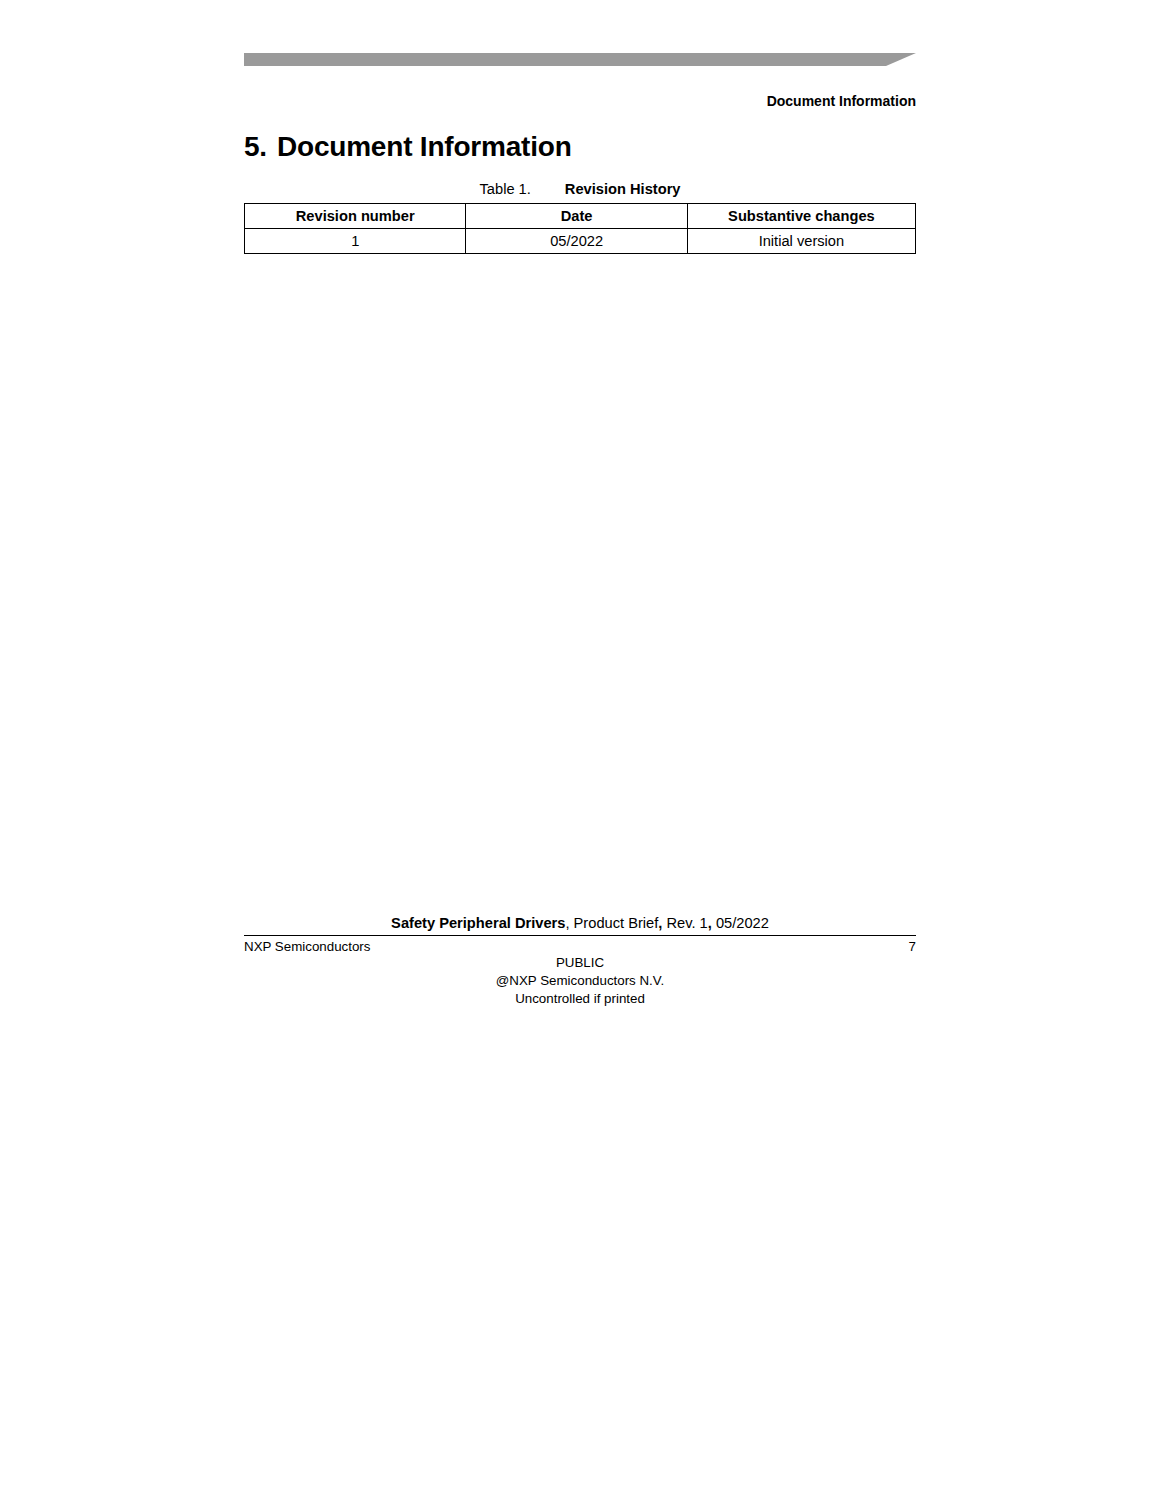Document Information
5. Document Information
Table 1. Revision History
| Revision number | Date | Substantive changes |
| --- | --- | --- |
| 1 | 05/2022 | Initial version |
Safety Peripheral Drivers, Product Brief, Rev. 1, 05/2022
NXP Semiconductors
7
PUBLIC
@NXP Semiconductors N.V.
Uncontrolled if printed